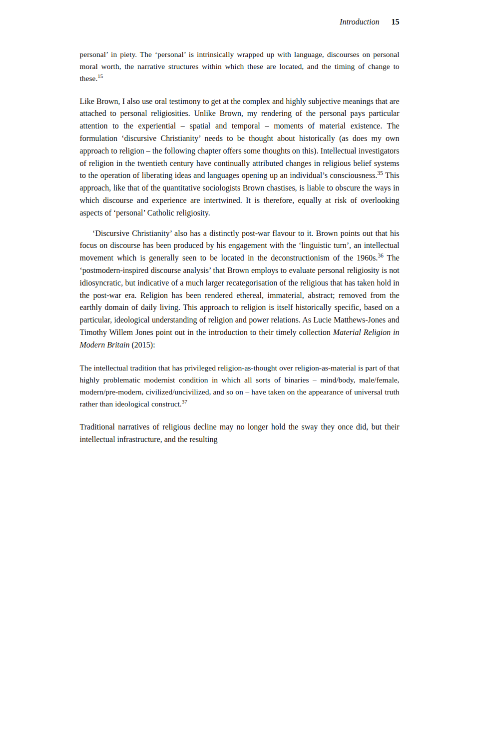Introduction 15
personal’ in piety. The ‘personal’ is intrinsically wrapped up with language, discourses on personal moral worth, the narrative structures within which these are located, and the timing of change to these.15
Like Brown, I also use oral testimony to get at the complex and highly subjective meanings that are attached to personal religiosities. Unlike Brown, my rendering of the personal pays particular attention to the experiential – spatial and temporal – moments of material existence. The formulation ‘discursive Christianity’ needs to be thought about historically (as does my own approach to religion – the following chapter offers some thoughts on this). Intellectual investigators of religion in the twentieth century have continually attributed changes in religious belief systems to the operation of liberating ideas and languages opening up an individual’s consciousness.35 This approach, like that of the quantitative sociologists Brown chastises, is liable to obscure the ways in which discourse and experience are intertwined. It is therefore, equally at risk of overlooking aspects of ‘personal’ Catholic religiosity.
‘Discursive Christianity’ also has a distinctly post-war flavour to it. Brown points out that his focus on discourse has been produced by his engagement with the ‘linguistic turn’, an intellectual movement which is generally seen to be located in the deconstructionism of the 1960s.36 The ‘postmodern-inspired discourse analysis’ that Brown employs to evaluate personal religiosity is not idiosyncratic, but indicative of a much larger recategorisation of the religious that has taken hold in the post-war era. Religion has been rendered ethereal, immaterial, abstract; removed from the earthly domain of daily living. This approach to religion is itself historically specific, based on a particular, ideological understanding of religion and power relations. As Lucie Matthews-Jones and Timothy Willem Jones point out in the introduction to their timely collection Material Religion in Modern Britain (2015):
The intellectual tradition that has privileged religion-as-thought over religion-as-material is part of that highly problematic modernist condition in which all sorts of binaries – mind/body, male/female, modern/pre-modern, civilized/uncivilized, and so on – have taken on the appearance of universal truth rather than ideological construct.37
Traditional narratives of religious decline may no longer hold the sway they once did, but their intellectual infrastructure, and the resulting